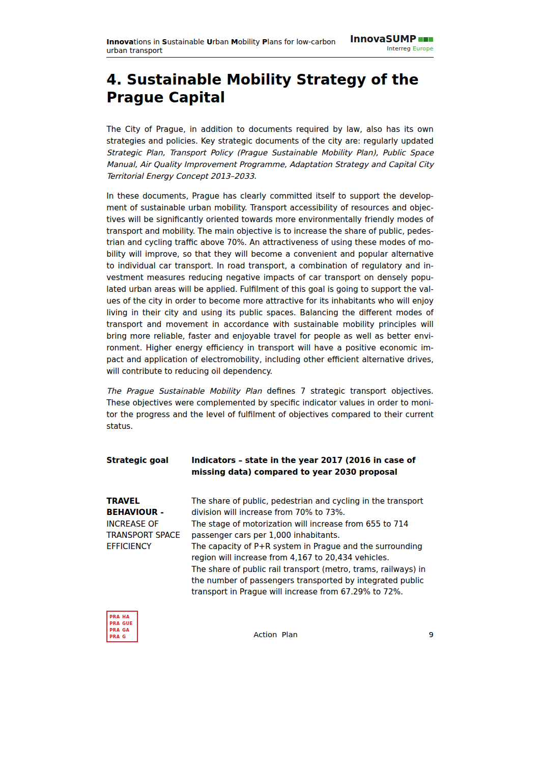Innovations in Sustainable Urban Mobility Plans for low-carbon urban transport
Innova SUMP
Interreg Europe
4. Sustainable Mobility Strategy of the Prague Capital
The City of Prague, in addition to documents required by law, also has its own strategies and policies. Key strategic documents of the city are: regularly updated Strategic Plan, Transport Policy (Prague Sustainable Mobility Plan), Public Space Manual, Air Quality Improvement Programme, Adaptation Strategy and Capital City Territorial Energy Concept 2013–2033.
In these documents, Prague has clearly committed itself to support the development of sustainable urban mobility. Transport accessibility of resources and objectives will be significantly oriented towards more environmentally friendly modes of transport and mobility. The main objective is to increase the share of public, pedestrian and cycling traffic above 70%. An attractiveness of using these modes of mobility will improve, so that they will become a convenient and popular alternative to individual car transport. In road transport, a combination of regulatory and investment measures reducing negative impacts of car transport on densely populated urban areas will be applied. Fulfilment of this goal is going to support the values of the city in order to become more attractive for its inhabitants who will enjoy living in their city and using its public spaces. Balancing the different modes of transport and movement in accordance with sustainable mobility principles will bring more reliable, faster and enjoyable travel for people as well as better environment. Higher energy efficiency in transport will have a positive economic impact and application of electromobility, including other efficient alternative drives, will contribute to reducing oil dependency.
The Prague Sustainable Mobility Plan defines 7 strategic transport objectives. These objectives were complemented by specific indicator values in order to monitor the progress and the level of fulfilment of objectives compared to their current status.
| Strategic goal | Indicators – state in the year 2017 (2016 in case of missing data) compared to year 2030 proposal |
| --- | --- |
| TRAVEL BEHAVIOUR - INCREASE OF TRANSPORT SPACE EFFICIENCY | The share of public, pedestrian and cycling in the transport division will increase from 70% to 73%. The stage of motorization will increase from 655 to 714 passenger cars per 1,000 inhabitants. The capacity of P+R system in Prague and the surrounding region will increase from 4,167 to 20,434 vehicles. The share of public rail transport (metro, trams, railways) in the number of passengers transported by integrated public transport in Prague will increase from 67.29% to 72%. |
PRA
HA
PRA
GUE
PRA
GA
PRA
G
Action Plan
9